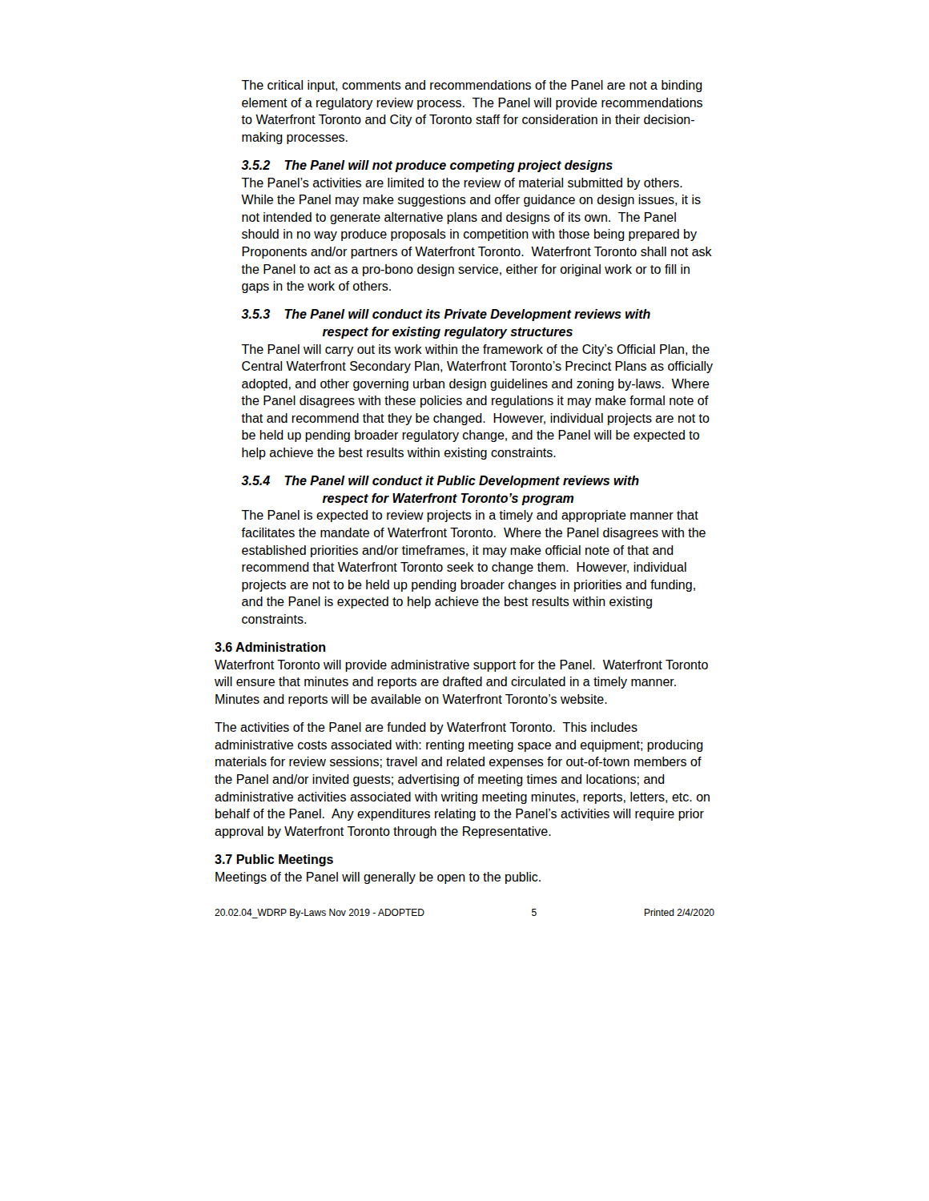The critical input, comments and recommendations of the Panel are not a binding element of a regulatory review process. The Panel will provide recommendations to Waterfront Toronto and City of Toronto staff for consideration in their decision-making processes.
3.5.2 The Panel will not produce competing project designs
The Panel’s activities are limited to the review of material submitted by others. While the Panel may make suggestions and offer guidance on design issues, it is not intended to generate alternative plans and designs of its own. The Panel should in no way produce proposals in competition with those being prepared by Proponents and/or partners of Waterfront Toronto. Waterfront Toronto shall not ask the Panel to act as a pro-bono design service, either for original work or to fill in gaps in the work of others.
3.5.3 The Panel will conduct its Private Development reviews withrespect for existing regulatory structures
The Panel will carry out its work within the framework of the City’s Official Plan, the Central Waterfront Secondary Plan, Waterfront Toronto’s Precinct Plans as officially adopted, and other governing urban design guidelines and zoning by-laws. Where the Panel disagrees with these policies and regulations it may make formal note of that and recommend that they be changed. However, individual projects are not to be held up pending broader regulatory change, and the Panel will be expected to help achieve the best results within existing constraints.
3.5.4 The Panel will conduct it Public Development reviews withrespect for Waterfront Toronto’s program
The Panel is expected to review projects in a timely and appropriate manner that facilitates the mandate of Waterfront Toronto. Where the Panel disagrees with the established priorities and/or timeframes, it may make official note of that and recommend that Waterfront Toronto seek to change them. However, individual projects are not to be held up pending broader changes in priorities and funding, and the Panel is expected to help achieve the best results within existing constraints.
3.6 Administration
Waterfront Toronto will provide administrative support for the Panel. Waterfront Toronto will ensure that minutes and reports are drafted and circulated in a timely manner. Minutes and reports will be available on Waterfront Toronto’s website.
The activities of the Panel are funded by Waterfront Toronto. This includes administrative costs associated with: renting meeting space and equipment; producing materials for review sessions; travel and related expenses for out-of-town members of the Panel and/or invited guests; advertising of meeting times and locations; and administrative activities associated with writing meeting minutes, reports, letters, etc. on behalf of the Panel. Any expenditures relating to the Panel’s activities will require prior approval by Waterfront Toronto through the Representative.
3.7 Public Meetings
Meetings of the Panel will generally be open to the public.
20.02.04_WDRP By-Laws Nov 2019 - ADOPTED 5 Printed 2/4/2020